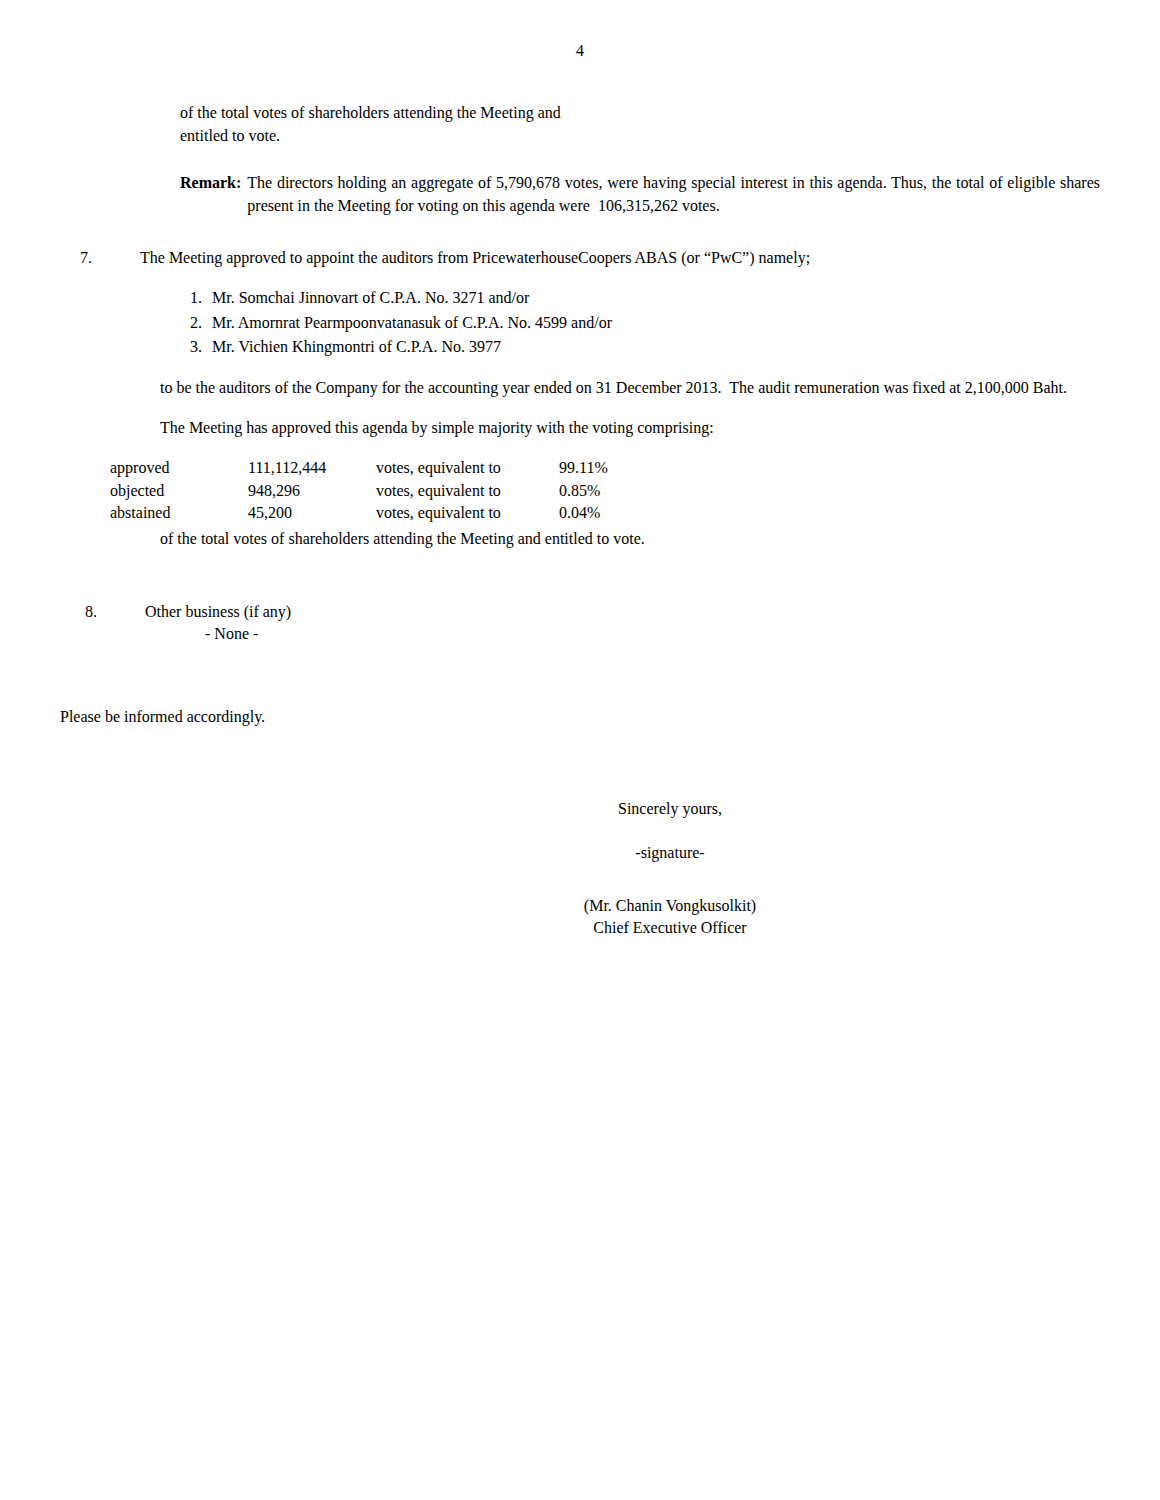4
of the total votes of shareholders attending the Meeting and
entitled to vote.
Remark: The directors holding an aggregate of 5,790,678 votes, were having special interest in this agenda. Thus, the total of eligible shares present in the Meeting for voting on this agenda were 106,315,262 votes.
7.
The Meeting approved to appoint the auditors from PricewaterhouseCoopers ABAS (or “PwC”) namely;
1. Mr. Somchai Jinnovart of C.P.A. No. 3271 and/or
2. Mr. Amornrat Pearmpoonvatanasuk of C.P.A. No. 4599 and/or
3. Mr. Vichien Khingmontri of C.P.A. No. 3977
to be the auditors of the Company for the accounting year ended on 31 December 2013. The audit remuneration was fixed at 2,100,000 Baht.
The Meeting has approved this agenda by simple majority with the voting comprising:
| approved | 111,112,444 | votes, equivalent to | 99.11% |
| objected | 948,296 | votes, equivalent to | 0.85% |
| abstained | 45,200 | votes, equivalent to | 0.04% |
of the total votes of shareholders attending the Meeting and entitled to vote.
8.
Other business (if any)
- None -
Please be informed accordingly.
Sincerely yours,
-signature-
(Mr. Chanin Vongkusolkit)
Chief Executive Officer